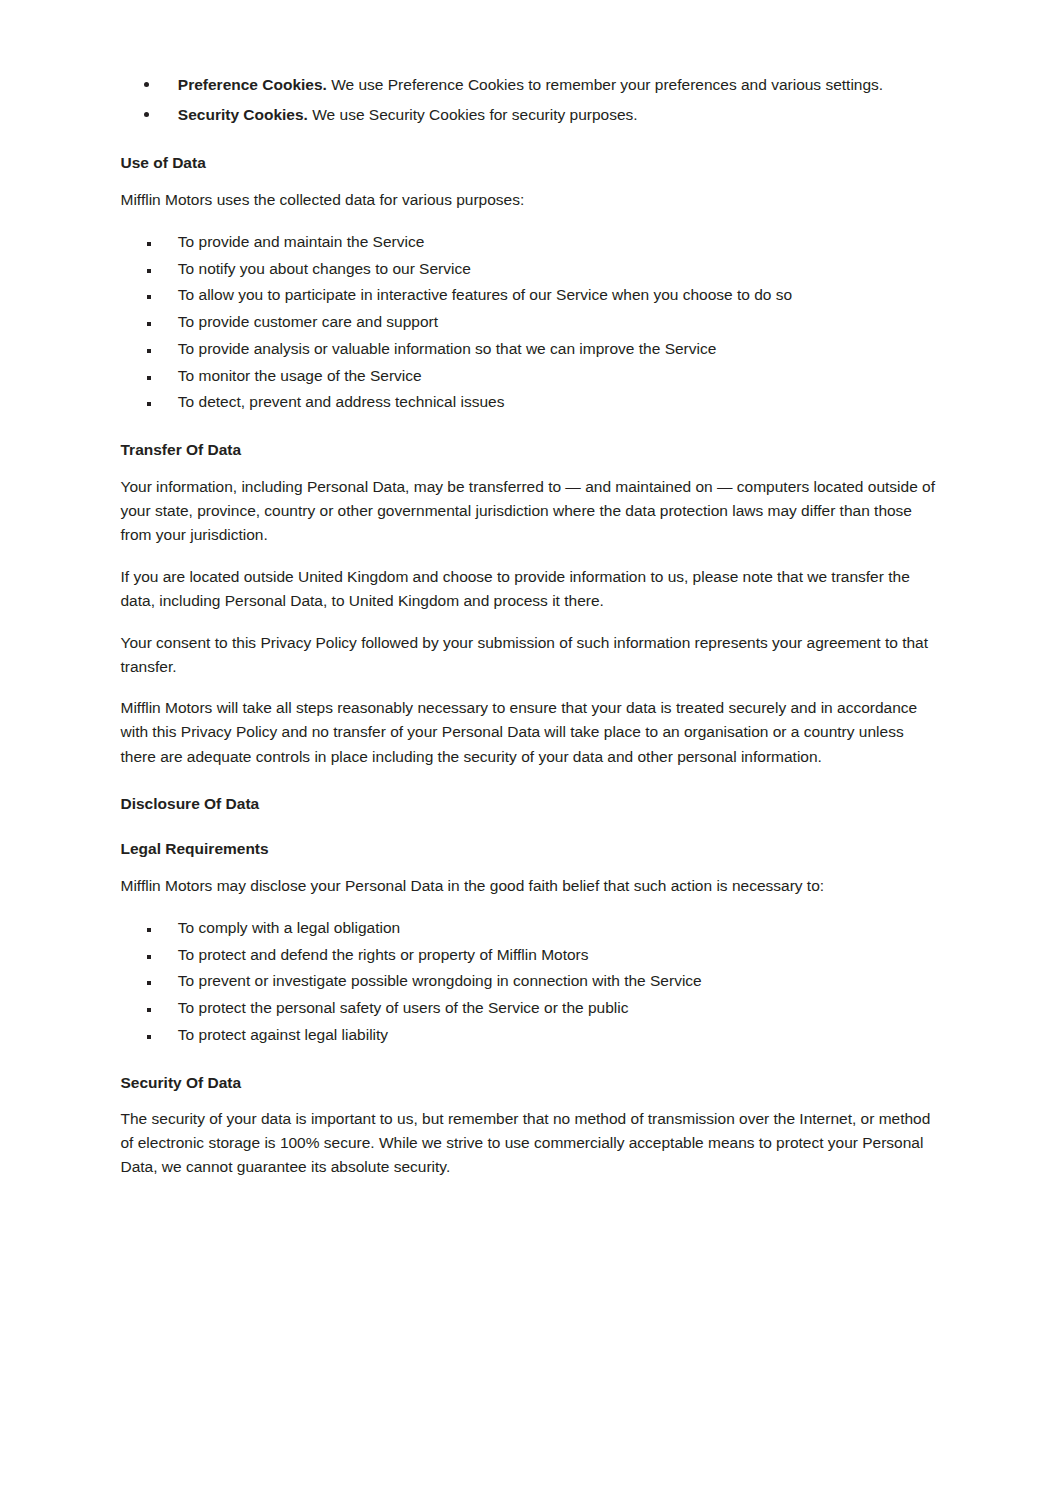Preference Cookies. We use Preference Cookies to remember your preferences and various settings.
Security Cookies. We use Security Cookies for security purposes.
Use of Data
Mifflin Motors uses the collected data for various purposes:
To provide and maintain the Service
To notify you about changes to our Service
To allow you to participate in interactive features of our Service when you choose to do so
To provide customer care and support
To provide analysis or valuable information so that we can improve the Service
To monitor the usage of the Service
To detect, prevent and address technical issues
Transfer Of Data
Your information, including Personal Data, may be transferred to — and maintained on — computers located outside of your state, province, country or other governmental jurisdiction where the data protection laws may differ than those from your jurisdiction.
If you are located outside United Kingdom and choose to provide information to us, please note that we transfer the data, including Personal Data, to United Kingdom and process it there.
Your consent to this Privacy Policy followed by your submission of such information represents your agreement to that transfer.
Mifflin Motors will take all steps reasonably necessary to ensure that your data is treated securely and in accordance with this Privacy Policy and no transfer of your Personal Data will take place to an organisation or a country unless there are adequate controls in place including the security of your data and other personal information.
Disclosure Of Data
Legal Requirements
Mifflin Motors may disclose your Personal Data in the good faith belief that such action is necessary to:
To comply with a legal obligation
To protect and defend the rights or property of Mifflin Motors
To prevent or investigate possible wrongdoing in connection with the Service
To protect the personal safety of users of the Service or the public
To protect against legal liability
Security Of Data
The security of your data is important to us, but remember that no method of transmission over the Internet, or method of electronic storage is 100% secure. While we strive to use commercially acceptable means to protect your Personal Data, we cannot guarantee its absolute security.